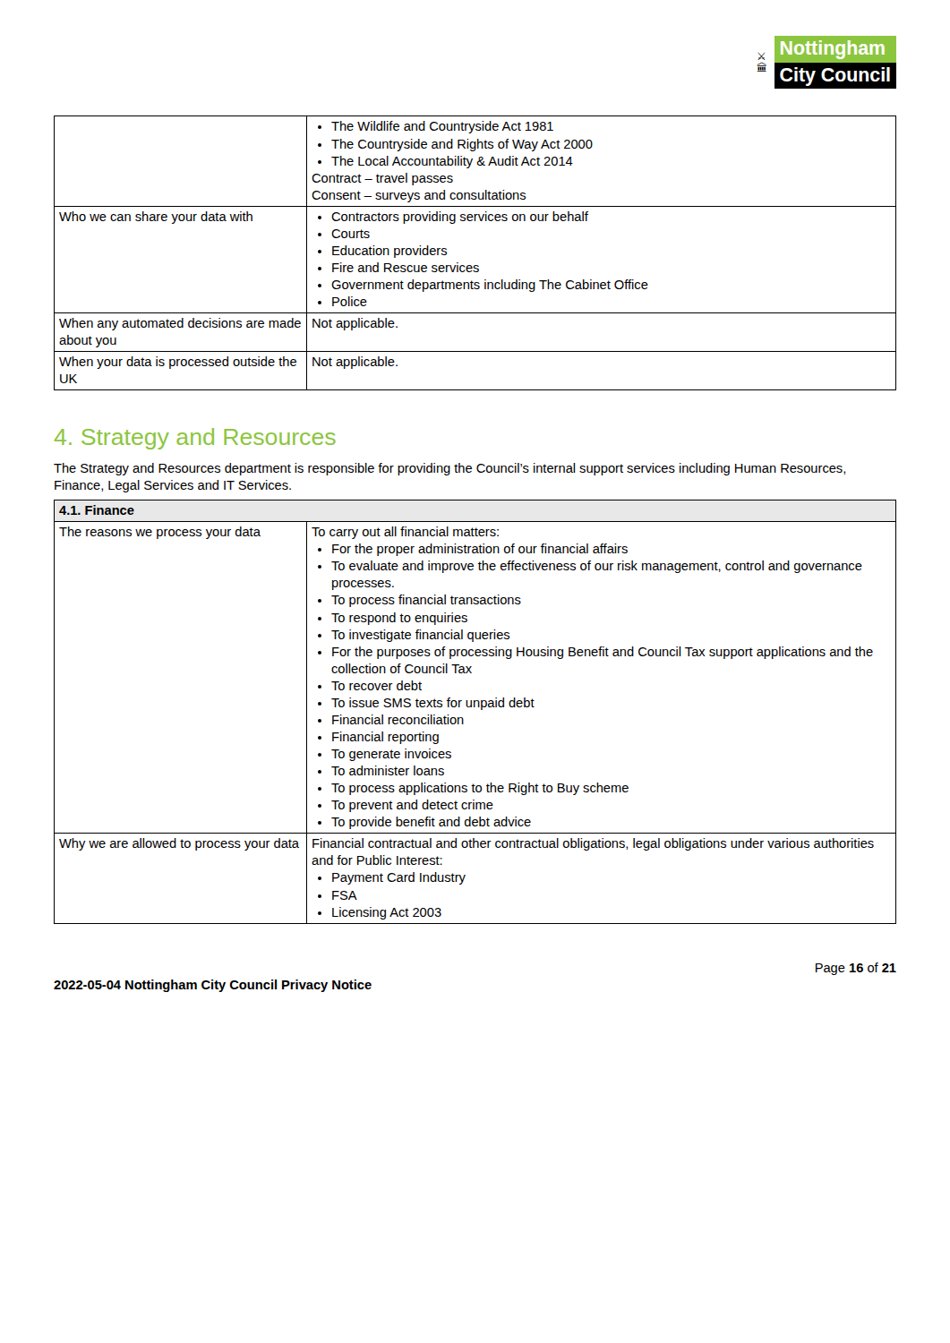⚔
🏛 Nottingham City Council
| | The Wildlife and Countryside Act 1981 The Countryside and Rights of Way Act 2000 The Local Accountability & Audit Act 2014 Contract – travel passes Consent – surveys and consultations |
| Who we can share your data with | Contractors providing services on our behalf Courts Education providers Fire and Rescue services Government departments including The Cabinet Office Police |
| When any automated decisions are made about you | Not applicable. |
| When your data is processed outside the UK | Not applicable. |
4. Strategy and Resources
The Strategy and Resources department is responsible for providing the Council’s internal support services including Human Resources, Finance, Legal Services and IT Services.
| 4.1. Finance |
| The reasons we process your data | To carry out all financial matters: For the proper administration of our financial affairs To evaluate and improve the effectiveness of our risk management, control and governance processes. To process financial transactions To respond to enquiries To investigate financial queries For the purposes of processing Housing Benefit and Council Tax support applications and the collection of Council Tax To recover debt To issue SMS texts for unpaid debt Financial reconciliation Financial reporting To generate invoices To administer loans To process applications to the Right to Buy scheme To prevent and detect crime To provide benefit and debt advice |
| Why we are allowed to process your data | Financial contractual and other contractual obligations, legal obligations under various authorities and for Public Interest: Payment Card Industry FSA Licensing Act 2003 |
Page 16 of 21
2022-05-04 Nottingham City Council Privacy Notice